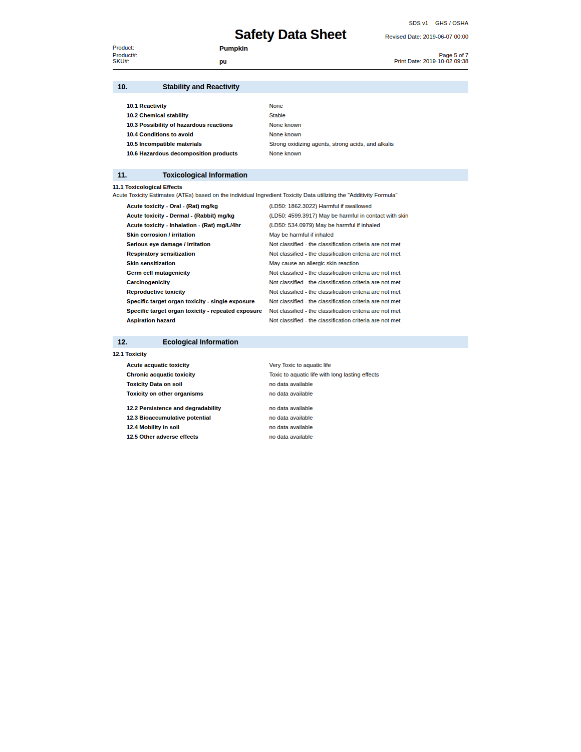SDS v1 GHS / OSHA
Safety Data Sheet
Revised Date: 2019-06-07 00:00
| Product: | Pumpkin | |
| Product#: | | Page 5 of 7 |
| SKU#: | pu | Print Date: 2019-10-02 09:38 |
10. Stability and Reactivity
| 10.1 Reactivity | None |
| 10.2 Chemical stability | Stable |
| 10.3 Possibility of hazardous reactions | None known |
| 10.4 Conditions to avoid | None known |
| 10.5 Incompatible materials | Strong oxidizing agents, strong acids, and alkalis |
| 10.6 Hazardous decomposition products | None known |
11. Toxicological Information
11.1 Toxicological Effects
Acute Toxicity Estimates (ATEs) based on the individual Ingredient Toxicity Data utilizing the "Additivity Formula"
| Acute toxicity - Oral - (Rat) mg/kg | (LD50: 1862.3022) Harmful if swallowed |
| Acute toxicity - Dermal - (Rabbit) mg/kg | (LD50: 4599.3917) May be harmful in contact with skin |
| Acute toxicity - Inhalation - (Rat) mg/L/4hr | (LD50: 534.0979) May be harmful if inhaled |
| Skin corrosion / irritation | May be harmful if inhaled |
| Serious eye damage / irritation | Not classified - the classification criteria are not met |
| Respiratory sensitization | Not classified - the classification criteria are not met |
| Skin sensitization | May cause an allergic skin reaction |
| Germ cell mutagenicity | Not classified - the classification criteria are not met |
| Carcinogenicity | Not classified - the classification criteria are not met |
| Reproductive toxicity | Not classified - the classification criteria are not met |
| Specific target organ toxicity - single exposure | Not classified - the classification criteria are not met |
| Specific target organ toxicity - repeated exposure | Not classified - the classification criteria are not met |
| Aspiration hazard | Not classified - the classification criteria are not met |
12. Ecological Information
12.1 Toxicity
| Acute acquatic toxicity | Very Toxic to aquatic life |
| Chronic acquatic toxicity | Toxic to aquatic life with long lasting effects |
| Toxicity Data on soil | no data available |
| Toxicity on other organisms | no data available |
| 12.2 Persistence and degradability | no data available |
| 12.3 Bioaccumulative potential | no data available |
| 12.4 Mobility in soil | no data available |
| 12.5 Other adverse effects | no data available |